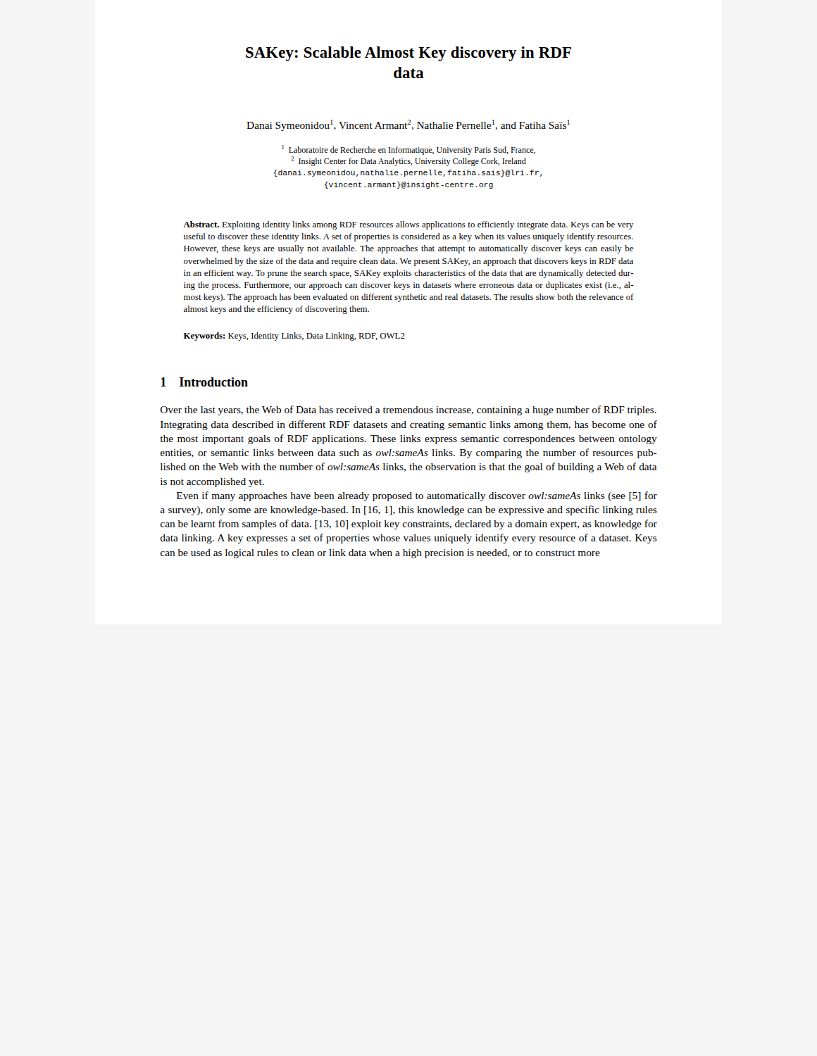SAKey: Scalable Almost Key discovery in RDF
data
Danai Symeonidou1, Vincent Armant2, Nathalie Pernelle1, and Fatiha Saïs1
1 Laboratoire de Recherche en Informatique, University Paris Sud, France,
2 Insight Center for Data Analytics, University College Cork, Ireland
{danai.symeonidou,nathalie.pernelle,fatiha.sais}@lri.fr,
{vincent.armant}@insight-centre.org
Abstract. Exploiting identity links among RDF resources allows applications to efficiently integrate data. Keys can be very useful to discover these identity links. A set of properties is considered as a key when its values uniquely identify resources. However, these keys are usually not available. The approaches that attempt to automatically discover keys can easily be overwhelmed by the size of the data and require clean data. We present SAKey, an approach that discovers keys in RDF data in an efficient way. To prune the search space, SAKey exploits characteristics of the data that are dynamically detected during the process. Furthermore, our approach can discover keys in datasets where erroneous data or duplicates exist (i.e., almost keys). The approach has been evaluated on different synthetic and real datasets. The results show both the relevance of almost keys and the efficiency of discovering them.
Keywords: Keys, Identity Links, Data Linking, RDF, OWL2
1 Introduction
Over the last years, the Web of Data has received a tremendous increase, containing a huge number of RDF triples. Integrating data described in different RDF datasets and creating semantic links among them, has become one of the most important goals of RDF applications. These links express semantic correspondences between ontology entities, or semantic links between data such as owl:sameAs links. By comparing the number of resources published on the Web with the number of owl:sameAs links, the observation is that the goal of building a Web of data is not accomplished yet.
Even if many approaches have been already proposed to automatically discover owl:sameAs links (see [5] for a survey), only some are knowledge-based. In [16, 1], this knowledge can be expressive and specific linking rules can be learnt from samples of data. [13, 10] exploit key constraints, declared by a domain expert, as knowledge for data linking. A key expresses a set of properties whose values uniquely identify every resource of a dataset. Keys can be used as logical rules to clean or link data when a high precision is needed, or to construct more